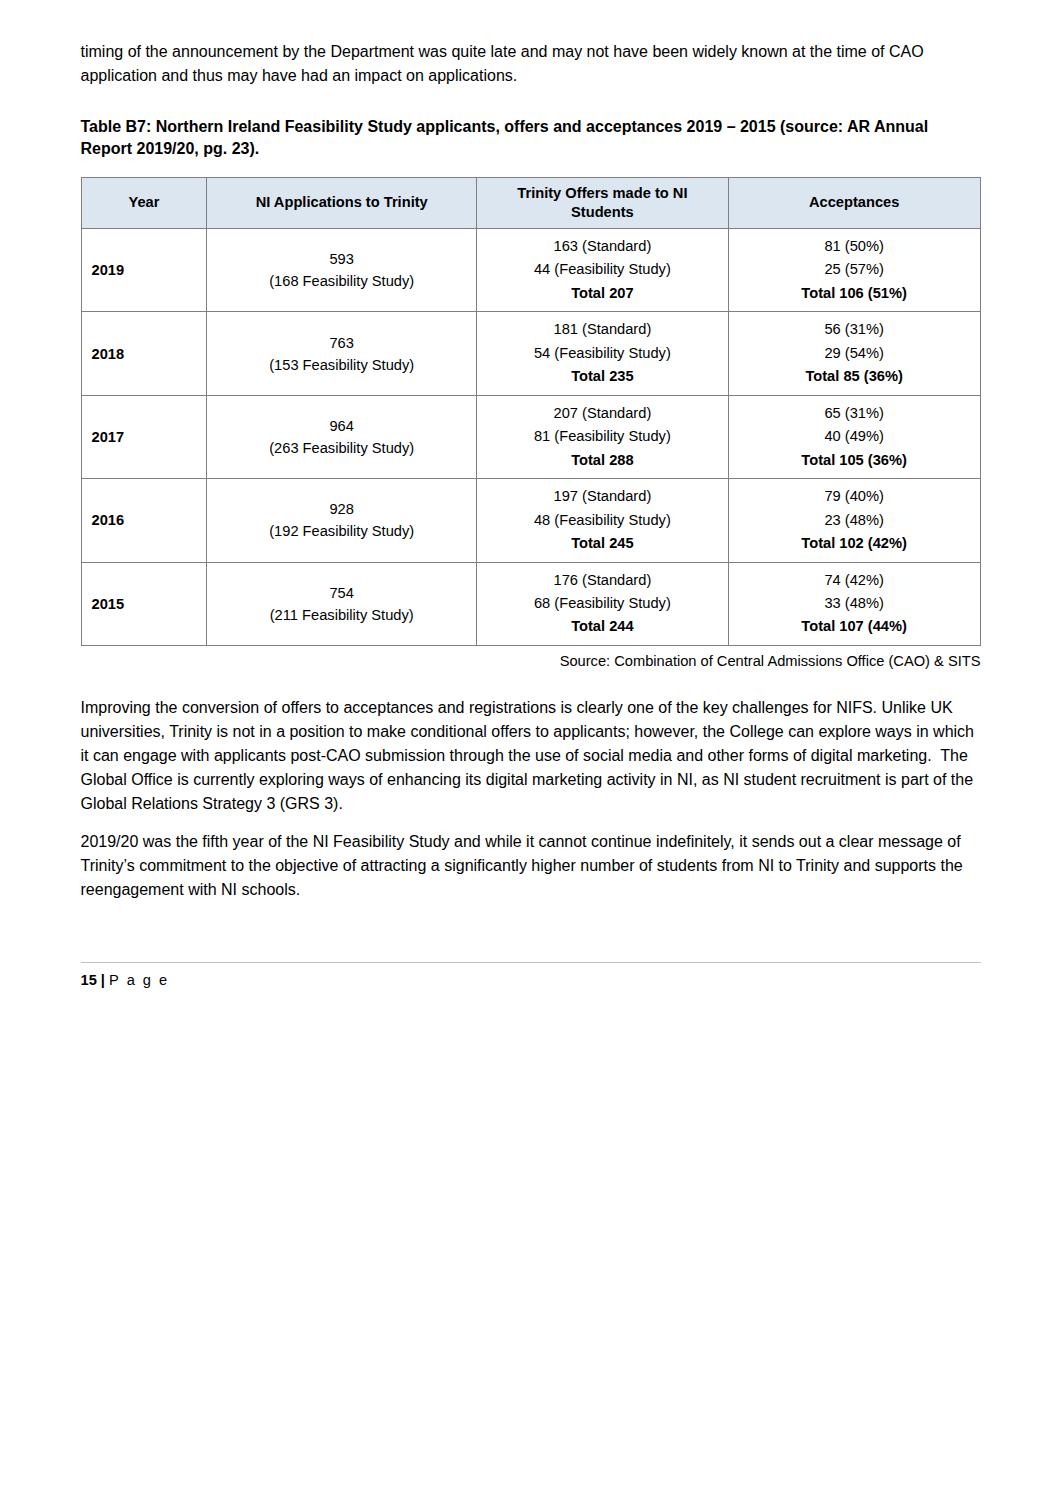timing of the announcement by the Department was quite late and may not have been widely known at the time of CAO application and thus may have had an impact on applications.
Table B7: Northern Ireland Feasibility Study applicants, offers and acceptances 2019 – 2015 (source: AR Annual Report 2019/20, pg. 23).
| Year | NI Applications to Trinity | Trinity Offers made to NI Students | Acceptances |
| --- | --- | --- | --- |
| 2019 | 593 (168 Feasibility Study) | 163 (Standard) 44 (Feasibility Study) Total 207 | 81 (50%) 25 (57%) Total 106 (51%) |
| 2018 | 763 (153 Feasibility Study) | 181 (Standard) 54 (Feasibility Study) Total 235 | 56 (31%) 29 (54%) Total 85 (36%) |
| 2017 | 964 (263 Feasibility Study) | 207 (Standard) 81 (Feasibility Study) Total 288 | 65 (31%) 40 (49%) Total 105 (36%) |
| 2016 | 928 (192 Feasibility Study) | 197 (Standard) 48 (Feasibility Study) Total 245 | 79 (40%) 23 (48%) Total 102 (42%) |
| 2015 | 754 (211 Feasibility Study) | 176 (Standard) 68 (Feasibility Study) Total 244 | 74 (42%) 33 (48%) Total 107 (44%) |
Source: Combination of Central Admissions Office (CAO) & SITS
Improving the conversion of offers to acceptances and registrations is clearly one of the key challenges for NIFS. Unlike UK universities, Trinity is not in a position to make conditional offers to applicants; however, the College can explore ways in which it can engage with applicants post-CAO submission through the use of social media and other forms of digital marketing. The Global Office is currently exploring ways of enhancing its digital marketing activity in NI, as NI student recruitment is part of the Global Relations Strategy 3 (GRS 3).
2019/20 was the fifth year of the NI Feasibility Study and while it cannot continue indefinitely, it sends out a clear message of Trinity’s commitment to the objective of attracting a significantly higher number of students from NI to Trinity and supports the reengagement with NI schools.
15 | P a g e